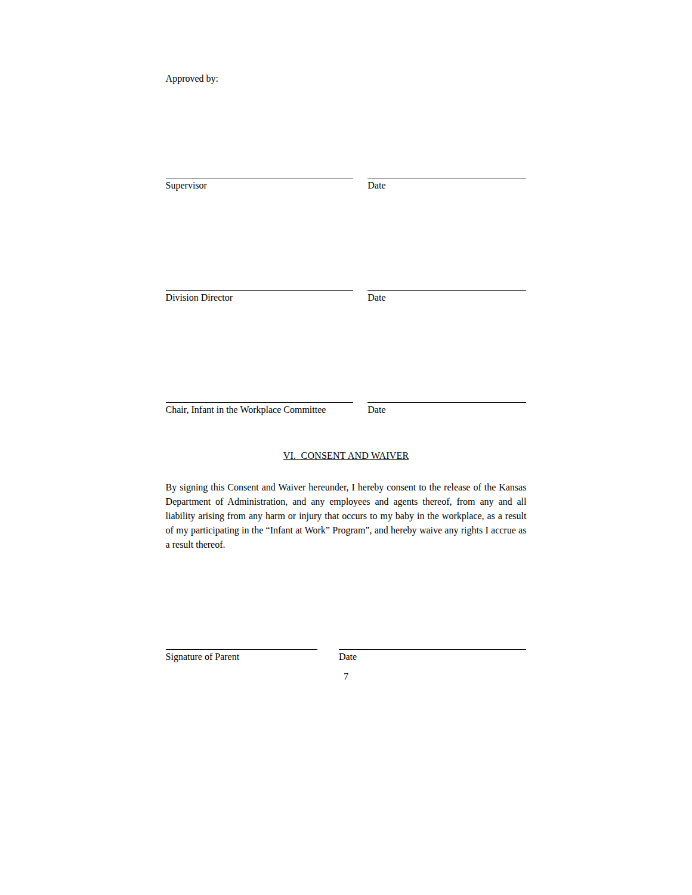Approved by:
| Supervisor | | Date |
| Division Director | | Date |
| Chair, Infant in the Workplace Committee | | Date |
VI. CONSENT AND WAIVER
By signing this Consent and Waiver hereunder, I hereby consent to the release of the Kansas Department of Administration, and any employees and agents thereof, from any and all liability arising from any harm or injury that occurs to my baby in the workplace, as a result of my participating in the “Infant at Work” Program”, and hereby waive any rights I accrue as a result thereof.
| Signature of Parent | | Date |
7